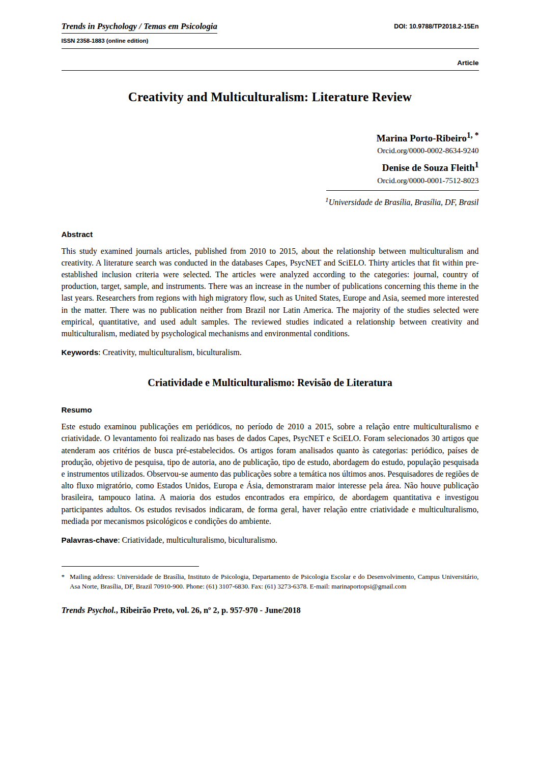Trends in Psychology / Temas em Psicologia
ISSN 2358-1883 (online edition)
DOI: 10.9788/TP2018.2-15En
Article
Creativity and Multiculturalism: Literature Review
Marina Porto-Ribeiro1, *
Orcid.org/0000-0002-8634-9240
Denise de Souza Fleith1
Orcid.org/0000-0001-7512-8023
1Universidade de Brasília, Brasília, DF, Brasil
Abstract
This study examined journals articles, published from 2010 to 2015, about the relationship between multiculturalism and creativity. A literature search was conducted in the databases Capes, PsycNET and SciELO. Thirty articles that fit within pre-established inclusion criteria were selected. The articles were analyzed according to the categories: journal, country of production, target, sample, and instruments. There was an increase in the number of publications concerning this theme in the last years. Researchers from regions with high migratory flow, such as United States, Europe and Asia, seemed more interested in the matter. There was no publication neither from Brazil nor Latin America. The majority of the studies selected were empirical, quantitative, and used adult samples. The reviewed studies indicated a relationship between creativity and multiculturalism, mediated by psychological mechanisms and environmental conditions.
Keywords: Creativity, multiculturalism, biculturalism.
Criatividade e Multiculturalismo: Revisão de Literatura
Resumo
Este estudo examinou publicações em periódicos, no período de 2010 a 2015, sobre a relação entre multiculturalismo e criatividade. O levantamento foi realizado nas bases de dados Capes, PsycNET e SciELO. Foram selecionados 30 artigos que atenderam aos critérios de busca pré-estabelecidos. Os artigos foram analisados quanto às categorias: periódico, países de produção, objetivo de pesquisa, tipo de autoria, ano de publicação, tipo de estudo, abordagem do estudo, população pesquisada e instrumentos utilizados. Observou-se aumento das publicações sobre a temática nos últimos anos. Pesquisadores de regiões de alto fluxo migratório, como Estados Unidos, Europa e Ásia, demonstraram maior interesse pela área. Não houve publicação brasileira, tampouco latina. A maioria dos estudos encontrados era empírico, de abordagem quantitativa e investigou participantes adultos. Os estudos revisados indicaram, de forma geral, haver relação entre criatividade e multiculturalismo, mediada por mecanismos psicológicos e condições do ambiente.
Palavras-chave: Criatividade, multiculturalismo, biculturalismo.
*
Mailing address: Universidade de Brasília, Instituto de Psicologia, Departamento de Psicologia Escolar e do Desenvolvimento, Campus Universitário, Asa Norte, Brasília, DF, Brazil 70910-900. Phone: (61) 3107-6830. Fax: (61) 3273-6378. E-mail: marinaportopsi@gmail.com
Trends Psychol., Ribeirão Preto, vol. 26, nº 2, p. 957-970 - June/2018